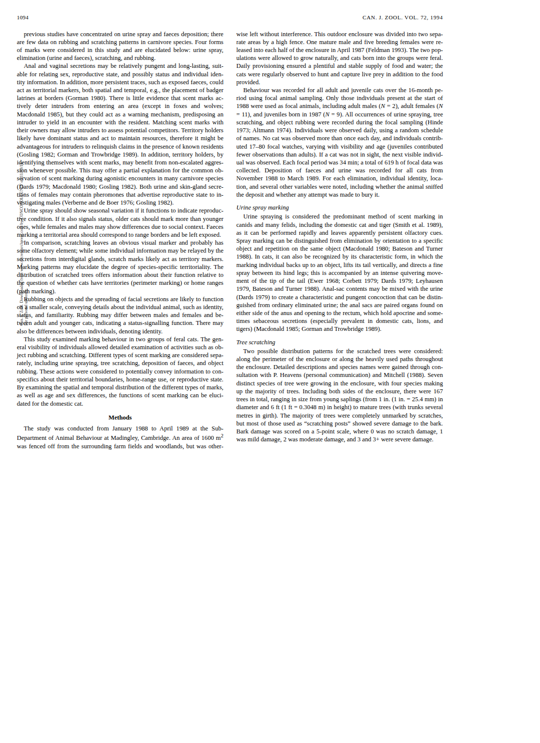1094 Can. J. Zool. Vol. 72, 1994
Can. J. Zool. Downloaded from www.nrcresearchpress.com by CONCORDIA UNIV on 11/09/14 For personal use only.
previous studies have concentrated on urine spray and faeces deposition; there are few data on rubbing and scratching patterns in carnivore species. Four forms of marks were considered in this study and are elucidated below: urine spray, elimination (urine and faeces), scratching, and rubbing.
Anal and vaginal secretions may be relatively pungent and long-lasting, suitable for relating sex, reproductive state, and possibly status and individual identity information. In addition, more persistent traces, such as exposed faeces, could act as territorial markers, both spatial and temporal, e.g., the placement of badger latrines at borders (Gorman 1980). There is little evidence that scent marks actively deter intruders from entering an area (except in foxes and wolves; Macdonald 1985), but they could act as a warning mechanism, predisposing an intruder to yield in an encounter with the resident. Matching scent marks with their owners may allow intruders to assess potential competitors. Territory holders likely have dominant status and act to maintain resources, therefore it might be advantageous for intruders to relinquish claims in the presence of known residents (Gosling 1982; Gorman and Trowbridge 1989). In addition, territory holders, by identifying themselves with scent marks, may benefit from non-escalated aggression whenever possible. This may offer a partial explanation for the common observation of scent marking during agonistic encounters in many carnivore species (Dards 1979; Macdonald 1980; Gosling 1982). Both urine and skin-gland secretions of females may contain pheromones that advertise reproductive state to investigating males (Verberne and de Boer 1976; Gosling 1982).
Urine spray should show seasonal variation if it functions to indicate reproductive condition. If it also signals status, older cats should mark more than younger ones, while females and males may show differences due to social context. Faeces marking a territorial area should correspond to range borders and be left exposed.
In comparison, scratching leaves an obvious visual marker and probably has some olfactory element; while some individual information may be relayed by the secretions from interdigital glands, scratch marks likely act as territory markers. Marking patterns may elucidate the degree of species-specific territoriality. The distribution of scratched trees offers information about their function relative to the question of whether cats have territories (perimeter marking) or home ranges (path marking).
Rubbing on objects and the spreading of facial secretions are likely to function on a smaller scale, conveying details about the individual animal, such as identity, status, and familiarity. Rubbing may differ between males and females and between adult and younger cats, indicating a status-signalling function. There may also be differences between individuals, denoting identity.
This study examined marking behaviour in two groups of feral cats. The general visibility of individuals allowed detailed examination of activities such as object rubbing and scratching. Different types of scent marking are considered separately, including urine spraying, tree scratching, deposition of faeces, and object rubbing. These actions were considered to potentially convey information to conspecifics about their territorial boundaries, home-range use, or reproductive state. By examining the spatial and temporal distribution of the different types of marks, as well as age and sex differences, the functions of scent marking can be elucidated for the domestic cat.
Methods
The study was conducted from January 1988 to April 1989 at the Sub-Department of Animal Behaviour at Madingley, Cambridge. An area of 1600 m2 was fenced off from the surrounding farm fields and woodlands, but was otherwise left without interference. This outdoor enclosure was divided into two separate areas by a high fence. One mature male and five breeding females were released into each half of the enclosure in April 1987 (Feldman 1993). The two populations were allowed to grow naturally, and cats born into the groups were feral. Daily provisioning ensured a plentiful and stable supply of food and water; the cats were regularly observed to hunt and capture live prey in addition to the food provided.
Behaviour was recorded for all adult and juvenile cats over the 16-month period using focal animal sampling. Only those individuals present at the start of 1988 were used as focal animals, including adult males (N = 2), adult females (N = 11), and juveniles born in 1987 (N = 9). All occurrences of urine spraying, tree scratching, and object rubbing were recorded during the focal sampling (Hinde 1973; Altmann 1974). Individuals were observed daily, using a random schedule of names. No cat was observed more than once each day, and individuals contributed 17–80 focal watches, varying with visibility and age (juveniles contributed fewer observations than adults). If a cat was not in sight, the next visible individual was observed. Each focal period was 34 min; a total of 619 h of focal data was collected. Deposition of faeces and urine was recorded for all cats from November 1988 to March 1989. For each elimination, individual identity, location, and several other variables were noted, including whether the animal sniffed the deposit and whether any attempt was made to bury it.
Urine spray marking
Urine spraying is considered the predominant method of scent marking in canids and many felids, including the domestic cat and tiger (Smith et al. 1989), as it can be performed rapidly and leaves apparently persistent olfactory cues. Spray marking can be distinguished from elimination by orientation to a specific object and repetition on the same object (Macdonald 1980; Bateson and Turner 1988). In cats, it can also be recognized by its characteristic form, in which the marking individual backs up to an object, lifts its tail vertically, and directs a fine spray between its hind legs; this is accompanied by an intense quivering movement of the tip of the tail (Ewer 1968; Corbett 1979; Dards 1979; Leyhausen 1979, Bateson and Turner 1988). Anal-sac contents may be mixed with the urine (Dards 1979) to create a characteristic and pungent concoction that can be distinguished from ordinary eliminated urine; the anal sacs are paired organs found on either side of the anus and opening to the rectum, which hold apocrine and sometimes sebaceous secretions (especially prevalent in domestic cats, lions, and tigers) (Macdonald 1985; Gorman and Trowbridge 1989).
Tree scratching
Two possible distribution patterns for the scratched trees were considered: along the perimeter of the enclosure or along the heavily used paths throughout the enclosure. Detailed descriptions and species names were gained through consultation with P. Heavens (personal communication) and Mitchell (1988). Seven distinct species of tree were growing in the enclosure, with four species making up the majority of trees. Including both sides of the enclosure, there were 167 trees in total, ranging in size from young saplings (from 1 in. (1 in. = 25.4 mm) in diameter and 6 ft (1 ft = 0.3048 m) in height) to mature trees (with trunks several metres in girth). The majority of trees were completely unmarked by scratches, but most of those used as “scratching posts” showed severe damage to the bark. Bark damage was scored on a 5-point scale, where 0 was no scratch damage, 1 was mild damage, 2 was moderate damage, and 3 and 3+ were severe damage.